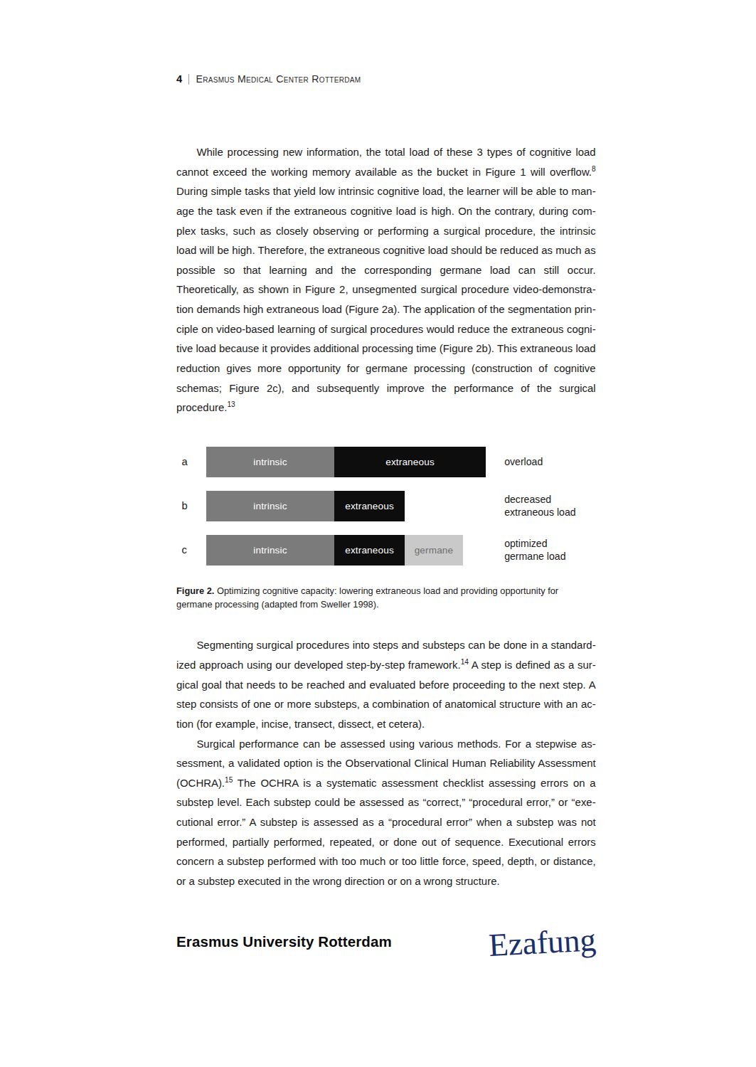4 Erasmus Medical Center Rotterdam
While processing new information, the total load of these 3 types of cognitive load cannot exceed the working memory available as the bucket in Figure 1 will overflow.8 During simple tasks that yield low intrinsic cognitive load, the learner will be able to manage the task even if the extraneous cognitive load is high. On the contrary, during complex tasks, such as closely observing or performing a surgical procedure, the intrinsic load will be high. Therefore, the extraneous cognitive load should be reduced as much as possible so that learning and the corresponding germane load can still occur. Theoretically, as shown in Figure 2, unsegmented surgical procedure video-demonstration demands high extraneous load (Figure 2a). The application of the segmentation principle on video-based learning of surgical procedures would reduce the extraneous cognitive load because it provides additional processing time (Figure 2b). This extraneous load reduction gives more opportunity for germane processing (construction of cognitive schemas; Figure 2c), and subsequently improve the performance of the surgical procedure.13
a
intrinsic
extraneous
overload
b
intrinsic
extraneous
decreased
extraneous load
c
intrinsic
extraneous
germane
optimized
germane load
Figure 2. Optimizing cognitive capacity: lowering extraneous load and providing opportunity for germane processing (adapted from Sweller 1998).
Segmenting surgical procedures into steps and substeps can be done in a standardized approach using our developed step-by-step framework.14 A step is defined as a surgical goal that needs to be reached and evaluated before proceeding to the next step. A step consists of one or more substeps, a combination of anatomical structure with an action (for example, incise, transect, dissect, et cetera).
Surgical performance can be assessed using various methods. For a stepwise assessment, a validated option is the Observational Clinical Human Reliability Assessment (OCHRA).15 The OCHRA is a systematic assessment checklist assessing errors on a substep level. Each substep could be assessed as “correct,” “procedural error,” or “executional error.” A substep is assessed as a “procedural error” when a substep was not performed, partially performed, repeated, or done out of sequence. Executional errors concern a substep performed with too much or too little force, speed, depth, or distance, or a substep executed in the wrong direction or on a wrong structure.
Erasmus University Rotterdam
Ezafung